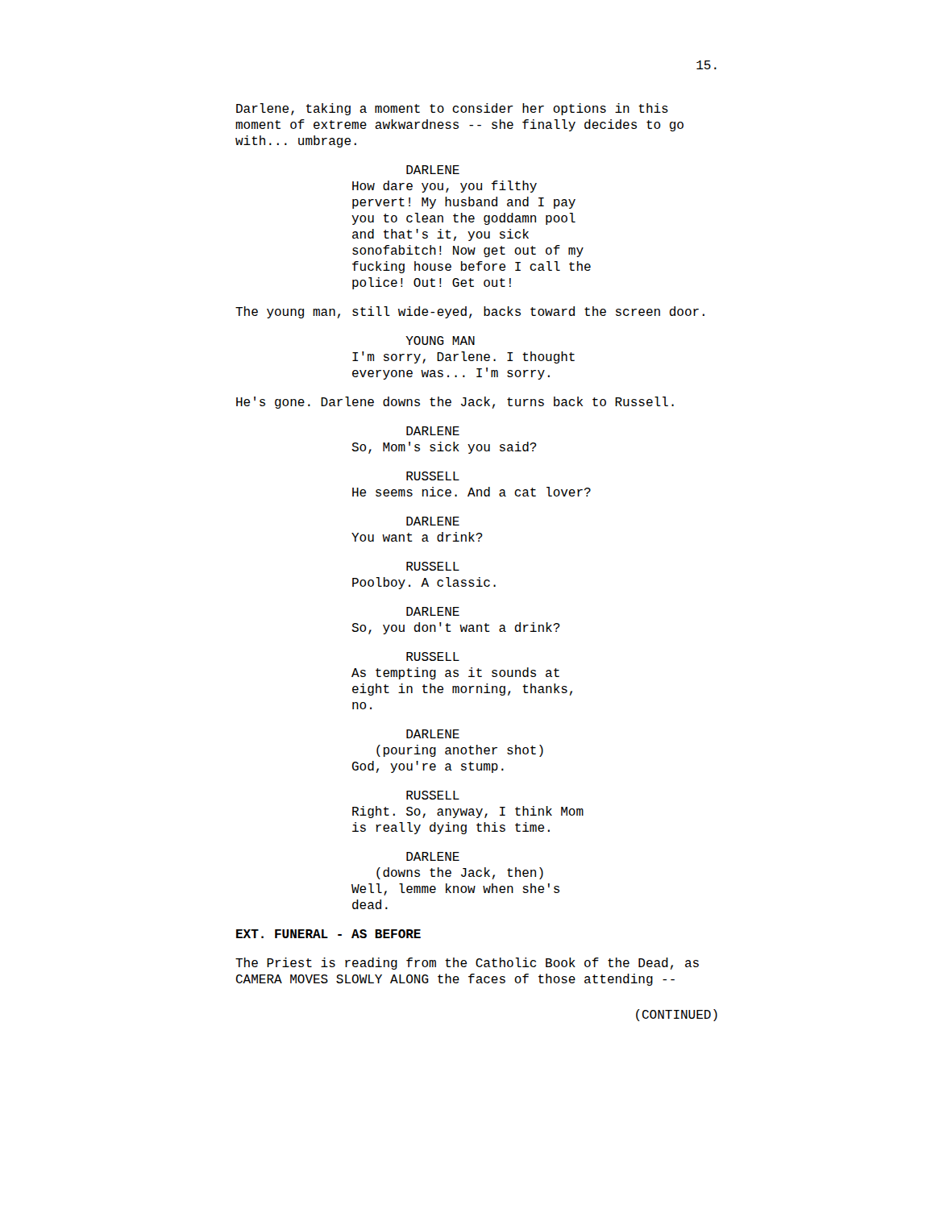15.
Darlene, taking a moment to consider her options in this moment of extreme awkwardness -- she finally decides to go with... umbrage.
DARLENE
How dare you, you filthy pervert! My husband and I pay you to clean the goddamn pool and that's it, you sick sonofabitch! Now get out of my fucking house before I call the police! Out! Get out!
The young man, still wide-eyed, backs toward the screen door.
YOUNG MAN
I'm sorry, Darlene. I thought everyone was... I'm sorry.
He's gone. Darlene downs the Jack, turns back to Russell.
DARLENE
So, Mom's sick you said?
RUSSELL
He seems nice. And a cat lover?
DARLENE
You want a drink?
RUSSELL
Poolboy. A classic.
DARLENE
So, you don't want a drink?
RUSSELL
As tempting as it sounds at eight in the morning, thanks, no.
DARLENE
(pouring another shot)
God, you're a stump.
RUSSELL
Right. So, anyway, I think Mom is really dying this time.
DARLENE
(downs the Jack, then)
Well, lemme know when she's dead.
EXT. FUNERAL - AS BEFORE
The Priest is reading from the Catholic Book of the Dead, as CAMERA MOVES SLOWLY ALONG the faces of those attending --
(CONTINUED)